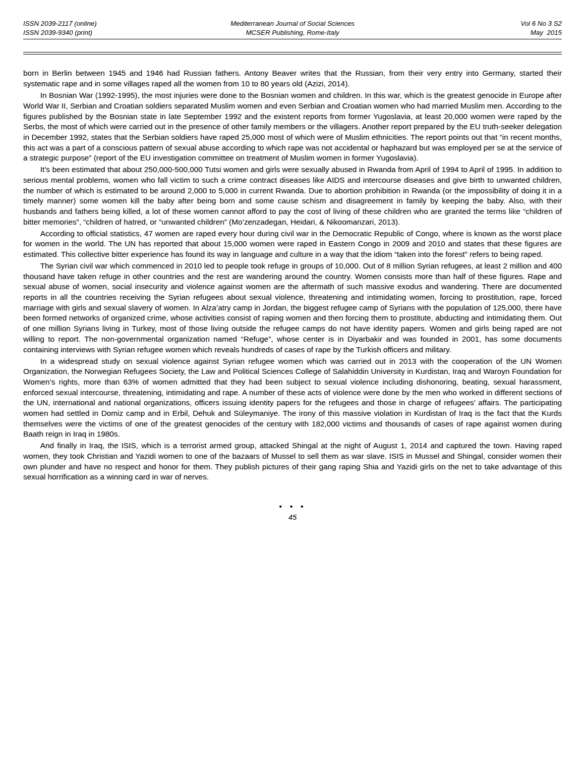| ISSN 2039-2117 (online) ISSN 2039-9340 (print) | Mediterranean Journal of Social Sciences MCSER Publishing, Rome-Italy | Vol 6 No 3 S2 May 2015 |
born in Berlin between 1945 and 1946 had Russian fathers. Antony Beaver writes that the Russian, from their very entry into Germany, started their systematic rape and in some villages raped all the women from 10 to 80 years old (Azizi, 2014).
In Bosnian War (1992-1995), the most injuries were done to the Bosnian women and children. In this war, which is the greatest genocide in Europe after World War II, Serbian and Croatian soldiers separated Muslim women and even Serbian and Croatian women who had married Muslim men. According to the figures published by the Bosnian state in late September 1992 and the existent reports from former Yugoslavia, at least 20,000 women were raped by the Serbs, the most of which were carried out in the presence of other family members or the villagers. Another report prepared by the EU truth-seeker delegation in December 1992, states that the Serbian soldiers have raped 25,000 most of which were of Muslim ethnicities. The report points out that “in recent months, this act was a part of a conscious pattern of sexual abuse according to which rape was not accidental or haphazard but was employed per se at the service of a strategic purpose” (report of the EU investigation committee on treatment of Muslim women in former Yugoslavia).
It’s been estimated that about 250,000-500,000 Tutsi women and girls were sexually abused in Rwanda from April of 1994 to April of 1995. In addition to serious mental problems, women who fall victim to such a crime contract diseases like AIDS and intercourse diseases and give birth to unwanted children, the number of which is estimated to be around 2,000 to 5,000 in current Rwanda. Due to abortion prohibition in Rwanda (or the impossibility of doing it in a timely manner) some women kill the baby after being born and some cause schism and disagreement in family by keeping the baby. Also, with their husbands and fathers being killed, a lot of these women cannot afford to pay the cost of living of these children who are granted the terms like “children of bitter memories”, “children of hatred, or “unwanted children” (Mo’zenzadegan, Heidari, & Nikoomanzari, 2013).
According to official statistics, 47 women are raped every hour during civil war in the Democratic Republic of Congo, where is known as the worst place for women in the world. The UN has reported that about 15,000 women were raped in Eastern Congo in 2009 and 2010 and states that these figures are estimated. This collective bitter experience has found its way in language and culture in a way that the idiom “taken into the forest” refers to being raped.
The Syrian civil war which commenced in 2010 led to people took refuge in groups of 10,000. Out of 8 million Syrian refugees, at least 2 million and 400 thousand have taken refuge in other countries and the rest are wandering around the country. Women consists more than half of these figures. Rape and sexual abuse of women, social insecurity and violence against women are the aftermath of such massive exodus and wandering. There are documented reports in all the countries receiving the Syrian refugees about sexual violence, threatening and intimidating women, forcing to prostitution, rape, forced marriage with girls and sexual slavery of women. In Alza’atry camp in Jordan, the biggest refugee camp of Syrians with the population of 125,000, there have been formed networks of organized crime, whose activities consist of raping women and then forcing them to prostitute, abducting and intimidating them. Out of one million Syrians living in Turkey, most of those living outside the refugee camps do not have identity papers. Women and girls being raped are not willing to report. The non-governmental organization named “Refuge”, whose center is in Diyarbakir and was founded in 2001, has some documents containing interviews with Syrian refugee women which reveals hundreds of cases of rape by the Turkish officers and military.
In a widespread study on sexual violence against Syrian refugee women which was carried out in 2013 with the cooperation of the UN Women Organization, the Norwegian Refugees Society, the Law and Political Sciences College of Salahiddin University in Kurdistan, Iraq and Waroyn Foundation for Women’s rights, more than 63% of women admitted that they had been subject to sexual violence including dishonoring, beating, sexual harassment, enforced sexual intercourse, threatening, intimidating and rape. A number of these acts of violence were done by the men who worked in different sections of the UN, international and national organizations, officers issuing identity papers for the refugees and those in charge of refugees’ affairs. The participating women had settled in Domiz camp and in Erbil, Dehuk and Süleymaniye. The irony of this massive violation in Kurdistan of Iraq is the fact that the Kurds themselves were the victims of one of the greatest genocides of the century with 182,000 victims and thousands of cases of rape against women during Baath reign in Iraq in 1980s.
And finally in Iraq, the ISIS, which is a terrorist armed group, attacked Shingal at the night of August 1, 2014 and captured the town. Having raped women, they took Christian and Yazidi women to one of the bazaars of Mussel to sell them as war slave. ISIS in Mussel and Shingal, consider women their own plunder and have no respect and honor for them. They publish pictures of their gang raping Shia and Yazidi girls on the net to take advantage of this sexual horrification as a winning card in war of nerves.
• • •
45